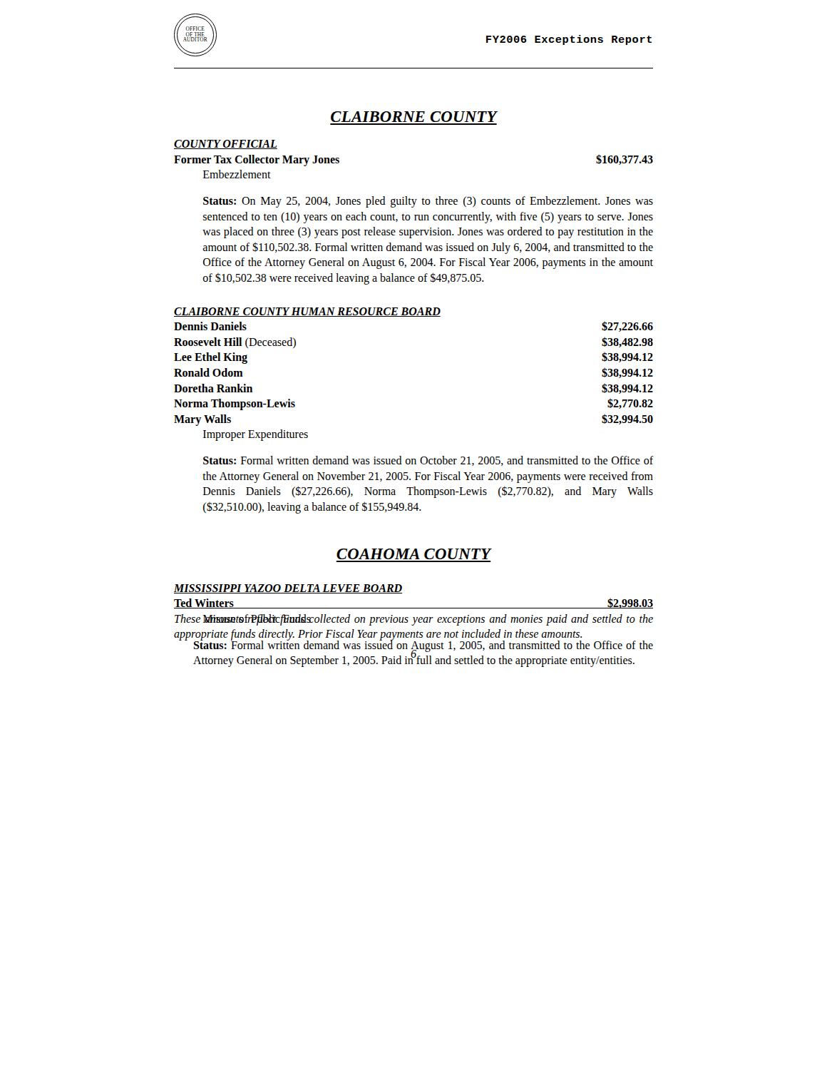OFFICE
OF THE
AUDITOR
FY2006 Exceptions Report
CLAIBORNE COUNTY
COUNTY OFFICIAL
Former Tax Collector Mary Jones $160,377.43
Embezzlement
Status: On May 25, 2004, Jones pled guilty to three (3) counts of Embezzlement. Jones was sentenced to ten (10) years on each count, to run concurrently, with five (5) years to serve. Jones was placed on three (3) years post release supervision. Jones was ordered to pay restitution in the amount of $110,502.38. Formal written demand was issued on July 6, 2004, and transmitted to the Office of the Attorney General on August 6, 2004. For Fiscal Year 2006, payments in the amount of $10,502.38 were received leaving a balance of $49,875.05.
CLAIBORNE COUNTY HUMAN RESOURCE BOARD
Dennis Daniels $27,226.66
Roosevelt Hill (Deceased) $38,482.98
Lee Ethel King $38,994.12
Ronald Odom $38,994.12
Doretha Rankin $38,994.12
Norma Thompson-Lewis $2,770.82
Mary Walls $32,994.50
Improper Expenditures
Status: Formal written demand was issued on October 21, 2005, and transmitted to the Office of the Attorney General on November 21, 2005. For Fiscal Year 2006, payments were received from Dennis Daniels ($27,226.66), Norma Thompson-Lewis ($2,770.82), and Mary Walls ($32,510.00), leaving a balance of $155,949.84.
COAHOMA COUNTY
MISSISSIPPI YAZOO DELTA LEVEE BOARD
Ted Winters $2,998.03
Misuse of Public Funds
Status: Formal written demand was issued on August 1, 2005, and transmitted to the Office of the Attorney General on September 1, 2005. Paid in full and settled to the appropriate entity/entities.
These amounts reflect funds collected on previous year exceptions and monies paid and settled to the appropriate funds directly. Prior Fiscal Year payments are not included in these amounts.
6